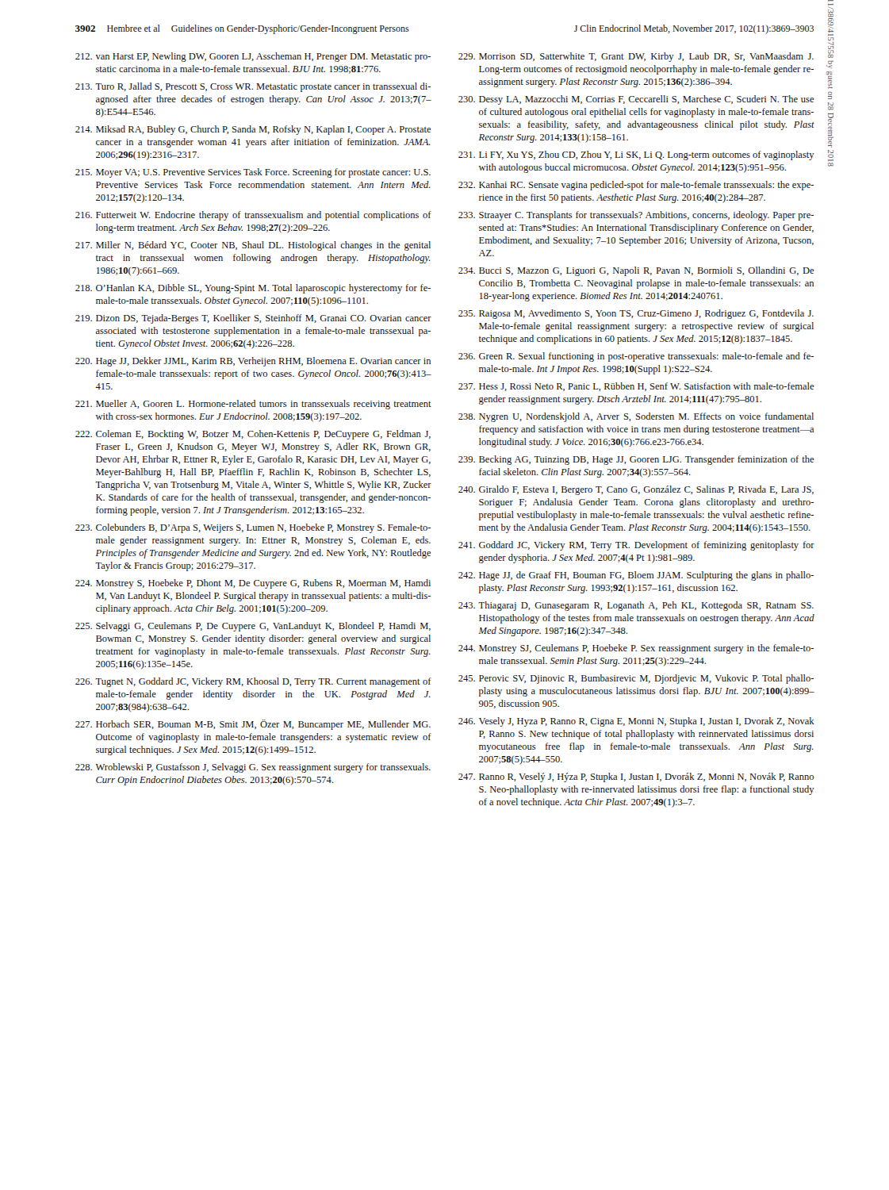3902 Hembree et al Guidelines on Gender-Dysphoric/Gender-Incongruent Persons J Clin Endocrinol Metab, November 2017, 102(11):3869–3903
Downloaded from https://academic.oup.com/jcem/article-abstract/102/11/3869/4157558 by guest on 28 December 2018
212. van Harst EP, Newling DW, Gooren LJ, Asscheman H, Prenger DM. Metastatic prostatic carcinoma in a male-to-female transsexual. BJU Int. 1998;81:776.
213. Turo R, Jallad S, Prescott S, Cross WR. Metastatic prostate cancer in transsexual diagnosed after three decades of estrogen therapy. Can Urol Assoc J. 2013;7(7–8):E544–E546.
214. Miksad RA, Bubley G, Church P, Sanda M, Rofsky N, Kaplan I, Cooper A. Prostate cancer in a transgender woman 41 years after initiation of feminization. JAMA. 2006;296(19):2316–2317.
215. Moyer VA; U.S. Preventive Services Task Force. Screening for prostate cancer: U.S. Preventive Services Task Force recommendation statement. Ann Intern Med. 2012;157(2):120–134.
216. Futterweit W. Endocrine therapy of transsexualism and potential complications of long-term treatment. Arch Sex Behav. 1998;27(2):209–226.
217. Miller N, Bédard YC, Cooter NB, Shaul DL. Histological changes in the genital tract in transsexual women following androgen therapy. Histopathology. 1986;10(7):661–669.
218. O’Hanlan KA, Dibble SL, Young-Spint M. Total laparoscopic hysterectomy for female-to-male transsexuals. Obstet Gynecol. 2007;110(5):1096–1101.
219. Dizon DS, Tejada-Berges T, Koelliker S, Steinhoff M, Granai CO. Ovarian cancer associated with testosterone supplementation in a female-to-male transsexual patient. Gynecol Obstet Invest. 2006;62(4):226–228.
220. Hage JJ, Dekker JJML, Karim RB, Verheijen RHM, Bloemena E. Ovarian cancer in female-to-male transsexuals: report of two cases. Gynecol Oncol. 2000;76(3):413–415.
221. Mueller A, Gooren L. Hormone-related tumors in transsexuals receiving treatment with cross-sex hormones. Eur J Endocrinol. 2008;159(3):197–202.
222. Coleman E, Bockting W, Botzer M, Cohen-Kettenis P, DeCuypere G, Feldman J, Fraser L, Green J, Knudson G, Meyer WJ, Monstrey S, Adler RK, Brown GR, Devor AH, Ehrbar R, Ettner R, Eyler E, Garofalo R, Karasic DH, Lev AI, Mayer G, Meyer-Bahlburg H, Hall BP, Pfaefflin F, Rachlin K, Robinson B, Schechter LS, Tangpricha V, van Trotsenburg M, Vitale A, Winter S, Whittle S, Wylie KR, Zucker K. Standards of care for the health of transsexual, transgender, and gender-nonconforming people, version 7. Int J Transgenderism. 2012;13:165–232.
223. Colebunders B, D’Arpa S, Weijers S, Lumen N, Hoebeke P, Monstrey S. Female-to-male gender reassignment surgery. In: Ettner R, Monstrey S, Coleman E, eds. Principles of Transgender Medicine and Surgery. 2nd ed. New York, NY: Routledge Taylor & Francis Group; 2016:279–317.
224. Monstrey S, Hoebeke P, Dhont M, De Cuypere G, Rubens R, Moerman M, Hamdi M, Van Landuyt K, Blondeel P. Surgical therapy in transsexual patients: a multi-disciplinary approach. Acta Chir Belg. 2001;101(5):200–209.
225. Selvaggi G, Ceulemans P, De Cuypere G, VanLanduyt K, Blondeel P, Hamdi M, Bowman C, Monstrey S. Gender identity disorder: general overview and surgical treatment for vaginoplasty in male-to-female transsexuals. Plast Reconstr Surg. 2005;116(6):135e–145e.
226. Tugnet N, Goddard JC, Vickery RM, Khoosal D, Terry TR. Current management of male-to-female gender identity disorder in the UK. Postgrad Med J. 2007;83(984):638–642.
227. Horbach SER, Bouman M-B, Smit JM, Özer M, Buncamper ME, Mullender MG. Outcome of vaginoplasty in male-to-female transgenders: a systematic review of surgical techniques. J Sex Med. 2015;12(6):1499–1512.
228. Wroblewski P, Gustafsson J, Selvaggi G. Sex reassignment surgery for transsexuals. Curr Opin Endocrinol Diabetes Obes. 2013;20(6):570–574.
229. Morrison SD, Satterwhite T, Grant DW, Kirby J, Laub DR, Sr, VanMaasdam J. Long-term outcomes of rectosigmoid neocolporrhaphy in male-to-female gender reassignment surgery. Plast Reconstr Surg. 2015;136(2):386–394.
230. Dessy LA, Mazzocchi M, Corrias F, Ceccarelli S, Marchese C, Scuderi N. The use of cultured autologous oral epithelial cells for vaginoplasty in male-to-female transsexuals: a feasibility, safety, and advantageousness clinical pilot study. Plast Reconstr Surg. 2014;133(1):158–161.
231. Li FY, Xu YS, Zhou CD, Zhou Y, Li SK, Li Q. Long-term outcomes of vaginoplasty with autologous buccal micromucosa. Obstet Gynecol. 2014;123(5):951–956.
232. Kanhai RC. Sensate vagina pedicled-spot for male-to-female transsexuals: the experience in the first 50 patients. Aesthetic Plast Surg. 2016;40(2):284–287.
233. Straayer C. Transplants for transsexuals? Ambitions, concerns, ideology. Paper presented at: Trans*Studies: An International Transdisciplinary Conference on Gender, Embodiment, and Sexuality; 7–10 September 2016; University of Arizona, Tucson, AZ.
234. Bucci S, Mazzon G, Liguori G, Napoli R, Pavan N, Bormioli S, Ollandini G, De Concilio B, Trombetta C. Neovaginal prolapse in male-to-female transsexuals: an 18-year-long experience. Biomed Res Int. 2014;2014:240761.
235. Raigosa M, Avvedimento S, Yoon TS, Cruz-Gimeno J, Rodriguez G, Fontdevila J. Male-to-female genital reassignment surgery: a retrospective review of surgical technique and complications in 60 patients. J Sex Med. 2015;12(8):1837–1845.
236. Green R. Sexual functioning in post-operative transsexuals: male-to-female and female-to-male. Int J Impot Res. 1998;10(Suppl 1):S22–S24.
237. Hess J, Rossi Neto R, Panic L, Rübben H, Senf W. Satisfaction with male-to-female gender reassignment surgery. Dtsch Arztebl Int. 2014;111(47):795–801.
238. Nygren U, Nordenskjold A, Arver S, Sodersten M. Effects on voice fundamental frequency and satisfaction with voice in trans men during testosterone treatment—a longitudinal study. J Voice. 2016;30(6):766.e23-766.e34.
239. Becking AG, Tuinzing DB, Hage JJ, Gooren LJG. Transgender feminization of the facial skeleton. Clin Plast Surg. 2007;34(3):557–564.
240. Giraldo F, Esteva I, Bergero T, Cano G, González C, Salinas P, Rivada E, Lara JS, Soriguer F; Andalusia Gender Team. Corona glans clitoroplasty and urethropreputial vestibuloplasty in male-to-female transsexuals: the vulval aesthetic refinement by the Andalusia Gender Team. Plast Reconstr Surg. 2004;114(6):1543–1550.
241. Goddard JC, Vickery RM, Terry TR. Development of feminizing genitoplasty for gender dysphoria. J Sex Med. 2007;4(4 Pt 1):981–989.
242. Hage JJ, de Graaf FH, Bouman FG, Bloem JJAM. Sculpturing the glans in phalloplasty. Plast Reconstr Surg. 1993;92(1):157–161, discussion 162.
243. Thiagaraj D, Gunasegaram R, Loganath A, Peh KL, Kottegoda SR, Ratnam SS. Histopathology of the testes from male transsexuals on oestrogen therapy. Ann Acad Med Singapore. 1987;16(2):347–348.
244. Monstrey SJ, Ceulemans P, Hoebeke P. Sex reassignment surgery in the female-to-male transsexual. Semin Plast Surg. 2011;25(3):229–244.
245. Perovic SV, Djinovic R, Bumbasirevic M, Djordjevic M, Vukovic P. Total phalloplasty using a musculocutaneous latissimus dorsi flap. BJU Int. 2007;100(4):899–905, discussion 905.
246. Vesely J, Hyza P, Ranno R, Cigna E, Monni N, Stupka I, Justan I, Dvorak Z, Novak P, Ranno S. New technique of total phalloplasty with reinnervated latissimus dorsi myocutaneous free flap in female-to-male transsexuals. Ann Plast Surg. 2007;58(5):544–550.
247. Ranno R, Veselý J, Hýza P, Stupka I, Justan I, Dvorák Z, Monni N, Novák P, Ranno S. Neo-phalloplasty with re-innervated latissimus dorsi free flap: a functional study of a novel technique. Acta Chir Plast. 2007;49(1):3–7.